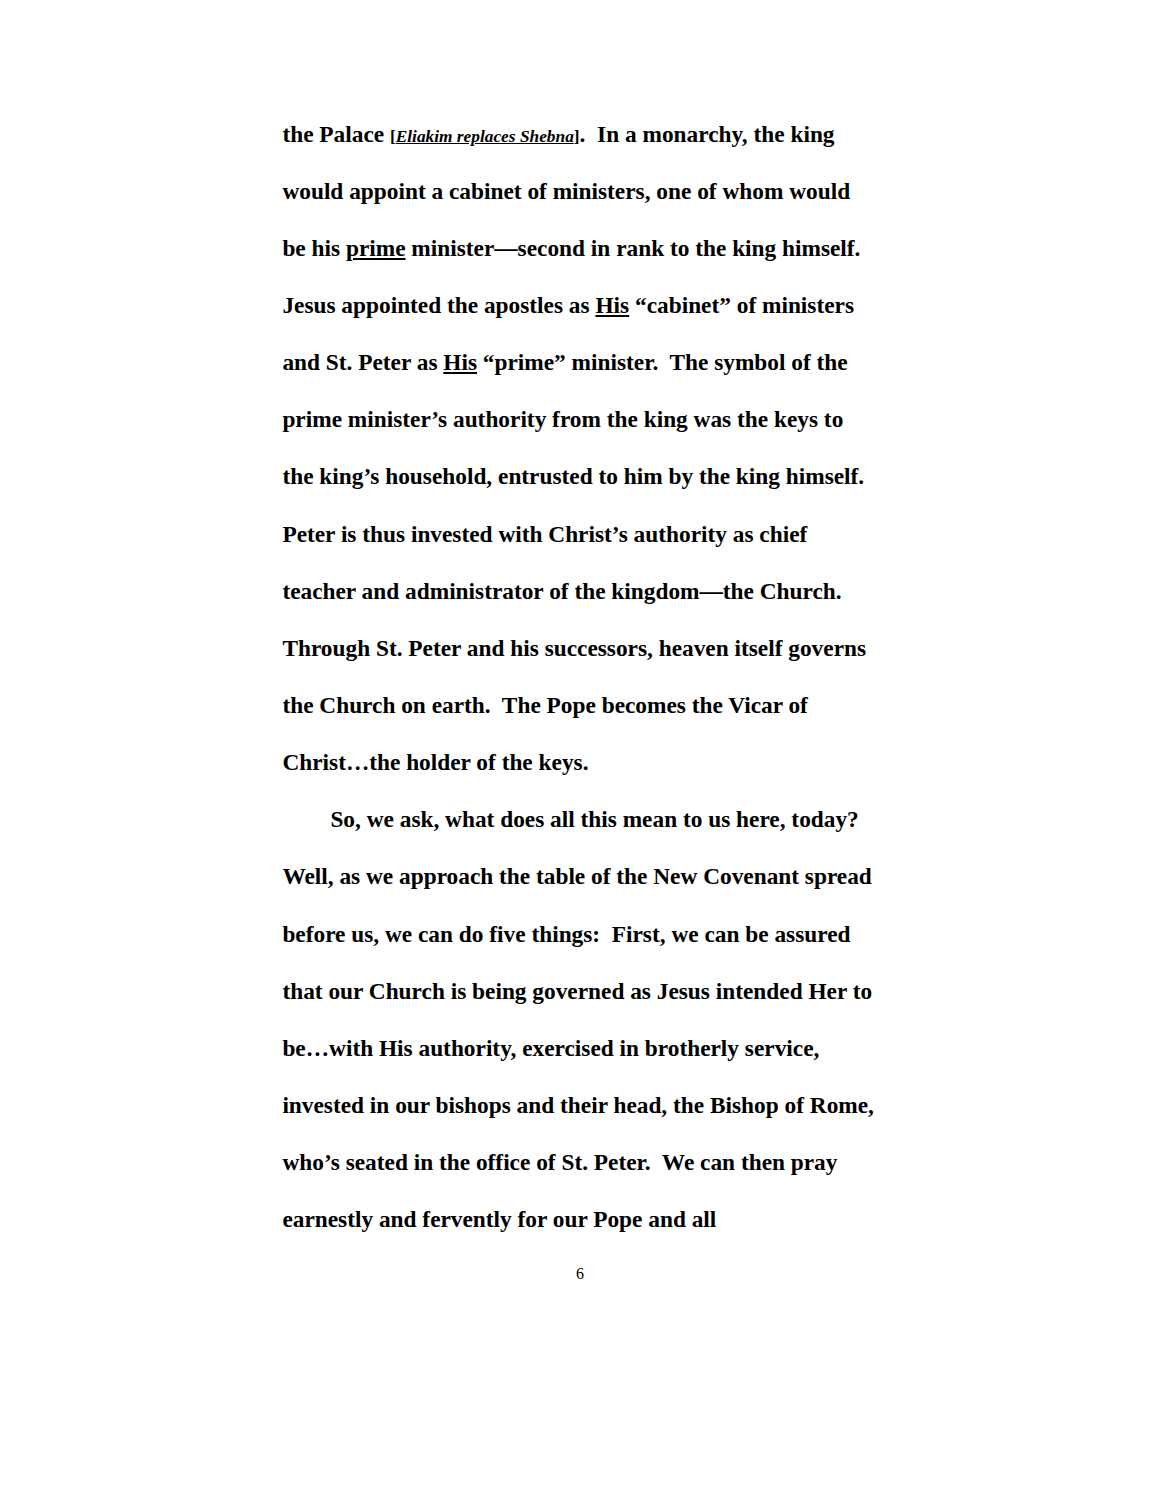the Palace [Eliakim replaces Shebna]. In a monarchy, the king would appoint a cabinet of ministers, one of whom would be his prime minister—second in rank to the king himself. Jesus appointed the apostles as His “cabinet” of ministers and St. Peter as His “prime” minister. The symbol of the prime minister’s authority from the king was the keys to the king’s household, entrusted to him by the king himself. Peter is thus invested with Christ’s authority as chief teacher and administrator of the kingdom—the Church. Through St. Peter and his successors, heaven itself governs the Church on earth. The Pope becomes the Vicar of Christ…the holder of the keys.
So, we ask, what does all this mean to us here, today? Well, as we approach the table of the New Covenant spread before us, we can do five things: First, we can be assured that our Church is being governed as Jesus intended Her to be…with His authority, exercised in brotherly service, invested in our bishops and their head, the Bishop of Rome, who’s seated in the office of St. Peter. We can then pray earnestly and fervently for our Pope and all
6